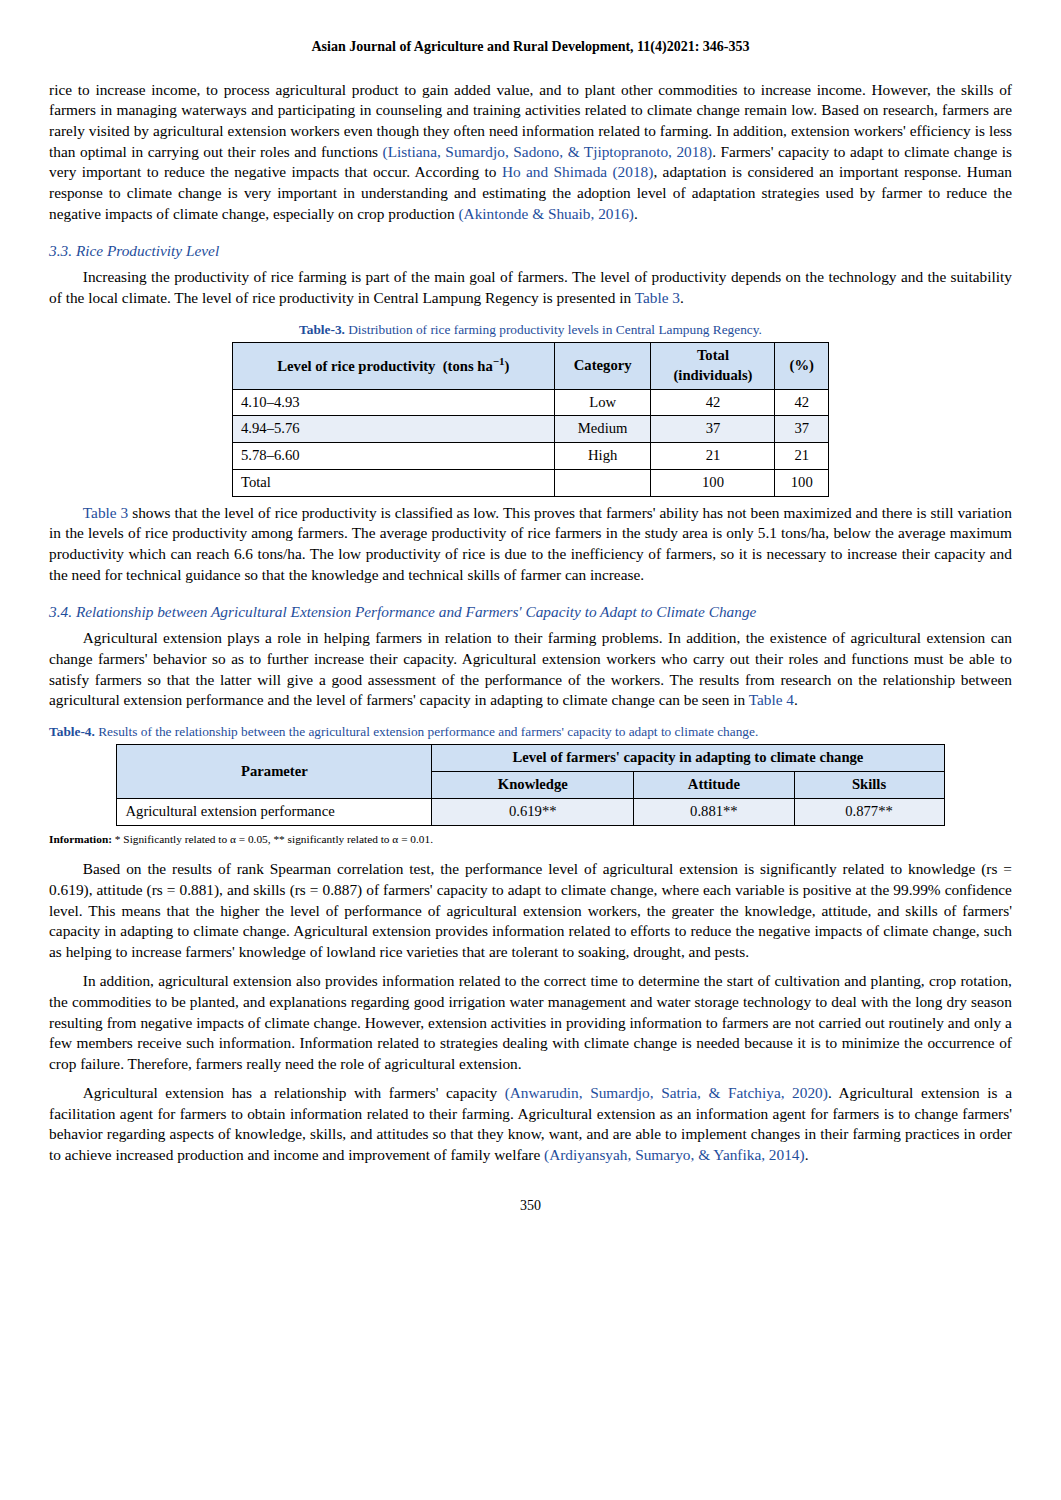Asian Journal of Agriculture and Rural Development, 11(4)2021: 346-353
rice to increase income, to process agricultural product to gain added value, and to plant other commodities to increase income. However, the skills of farmers in managing waterways and participating in counseling and training activities related to climate change remain low. Based on research, farmers are rarely visited by agricultural extension workers even though they often need information related to farming. In addition, extension workers' efficiency is less than optimal in carrying out their roles and functions (Listiana, Sumardjo, Sadono, & Tjiptopranoto, 2018). Farmers' capacity to adapt to climate change is very important to reduce the negative impacts that occur. According to Ho and Shimada (2018), adaptation is considered an important response. Human response to climate change is very important in understanding and estimating the adoption level of adaptation strategies used by farmer to reduce the negative impacts of climate change, especially on crop production (Akintonde & Shuaib, 2016).
3.3. Rice Productivity Level
Increasing the productivity of rice farming is part of the main goal of farmers. The level of productivity depends on the technology and the suitability of the local climate. The level of rice productivity in Central Lampung Regency is presented in Table 3.
Table-3. Distribution of rice farming productivity levels in Central Lampung Regency.
| Level of rice productivity (tons ha −1 ) | Category | Total (individuals) | (%) |
| --- | --- | --- | --- |
| 4.10–4.93 | Low | 42 | 42 |
| 4.94–5.76 | Medium | 37 | 37 |
| 5.78–6.60 | High | 21 | 21 |
| Total | | 100 | 100 |
Table 3 shows that the level of rice productivity is classified as low. This proves that farmers' ability has not been maximized and there is still variation in the levels of rice productivity among farmers. The average productivity of rice farmers in the study area is only 5.1 tons/ha, below the average maximum productivity which can reach 6.6 tons/ha. The low productivity of rice is due to the inefficiency of farmers, so it is necessary to increase their capacity and the need for technical guidance so that the knowledge and technical skills of farmer can increase.
3.4. Relationship between Agricultural Extension Performance and Farmers' Capacity to Adapt to Climate Change
Agricultural extension plays a role in helping farmers in relation to their farming problems. In addition, the existence of agricultural extension can change farmers' behavior so as to further increase their capacity. Agricultural extension workers who carry out their roles and functions must be able to satisfy farmers so that the latter will give a good assessment of the performance of the workers. The results from research on the relationship between agricultural extension performance and the level of farmers' capacity in adapting to climate change can be seen in Table 4.
Table-4. Results of the relationship between the agricultural extension performance and farmers' capacity to adapt to climate change.
| Parameter | Level of farmers' capacity in adapting to climate change |
| --- | --- |
| Knowledge | Attitude | Skills |
| Agricultural extension performance | 0.619** | 0.881** | 0.877** |
Information: * Significantly related to α = 0.05, ** significantly related to α = 0.01.
Based on the results of rank Spearman correlation test, the performance level of agricultural extension is significantly related to knowledge (rs = 0.619), attitude (rs = 0.881), and skills (rs = 0.887) of farmers' capacity to adapt to climate change, where each variable is positive at the 99.99% confidence level. This means that the higher the level of performance of agricultural extension workers, the greater the knowledge, attitude, and skills of farmers' capacity in adapting to climate change. Agricultural extension provides information related to efforts to reduce the negative impacts of climate change, such as helping to increase farmers' knowledge of lowland rice varieties that are tolerant to soaking, drought, and pests.
In addition, agricultural extension also provides information related to the correct time to determine the start of cultivation and planting, crop rotation, the commodities to be planted, and explanations regarding good irrigation water management and water storage technology to deal with the long dry season resulting from negative impacts of climate change. However, extension activities in providing information to farmers are not carried out routinely and only a few members receive such information. Information related to strategies dealing with climate change is needed because it is to minimize the occurrence of crop failure. Therefore, farmers really need the role of agricultural extension.
Agricultural extension has a relationship with farmers' capacity (Anwarudin, Sumardjo, Satria, & Fatchiya, 2020). Agricultural extension is a facilitation agent for farmers to obtain information related to their farming. Agricultural extension as an information agent for farmers is to change farmers' behavior regarding aspects of knowledge, skills, and attitudes so that they know, want, and are able to implement changes in their farming practices in order to achieve increased production and income and improvement of family welfare (Ardiyansyah, Sumaryo, & Yanfika, 2014).
350